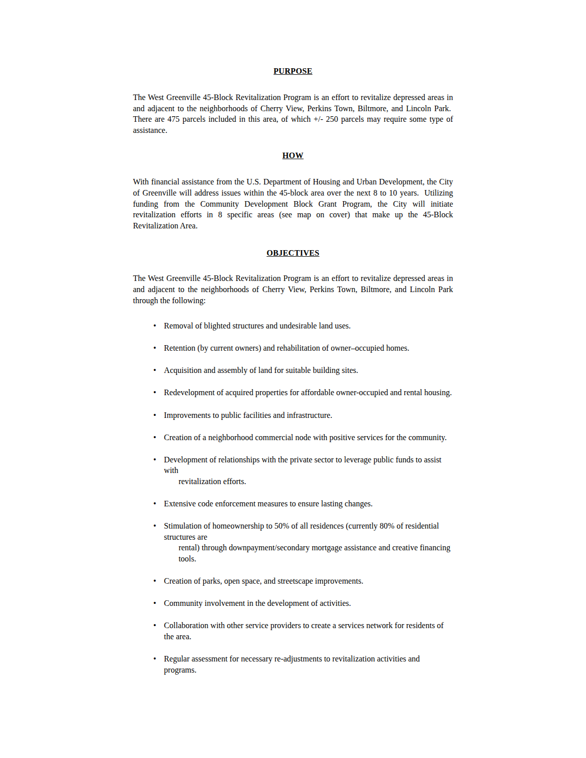PURPOSE
The West Greenville 45-Block Revitalization Program is an effort to revitalize depressed areas in and adjacent to the neighborhoods of Cherry View, Perkins Town, Biltmore, and Lincoln Park. There are 475 parcels included in this area, of which +/- 250 parcels may require some type of assistance.
HOW
With financial assistance from the U.S. Department of Housing and Urban Development, the City of Greenville will address issues within the 45-block area over the next 8 to 10 years. Utilizing funding from the Community Development Block Grant Program, the City will initiate revitalization efforts in 8 specific areas (see map on cover) that make up the 45-Block Revitalization Area.
OBJECTIVES
The West Greenville 45-Block Revitalization Program is an effort to revitalize depressed areas in and adjacent to the neighborhoods of Cherry View, Perkins Town, Biltmore, and Lincoln Park through the following:
Removal of blighted structures and undesirable land uses.
Retention (by current owners) and rehabilitation of owner–occupied homes.
Acquisition and assembly of land for suitable building sites.
Redevelopment of acquired properties for affordable owner-occupied and rental housing.
Improvements to public facilities and infrastructure.
Creation of a neighborhood commercial node with positive services for the community.
Development of relationships with the private sector to leverage public funds to assist withrevitalization efforts.
Extensive code enforcement measures to ensure lasting changes.
Stimulation of homeownership to 50% of all residences (currently 80% of residential structures arerental) through downpayment/secondary mortgage assistance and creative financing tools.
Creation of parks, open space, and streetscape improvements.
Community involvement in the development of activities.
Collaboration with other service providers to create a services network for residents of the area.
Regular assessment for necessary re-adjustments to revitalization activities and programs.